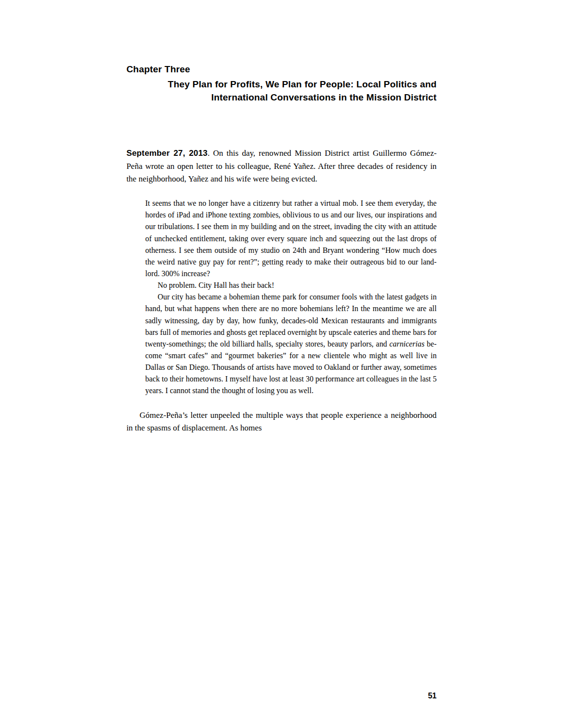Chapter Three
They Plan for Profits, We Plan for People: Local Politics and International Conversations in the Mission District
September 27, 2013. On this day, renowned Mission District artist Guillermo Gómez-Peña wrote an open letter to his colleague, René Yañez. After three decades of residency in the neighborhood, Yañez and his wife were being evicted.
It seems that we no longer have a citizenry but rather a virtual mob. I see them everyday, the hordes of iPad and iPhone texting zombies, oblivious to us and our lives, our inspirations and our tribulations. I see them in my building and on the street, invading the city with an attitude of unchecked entitlement, taking over every square inch and squeezing out the last drops of otherness. I see them outside of my studio on 24th and Bryant wondering “How much does the weird native guy pay for rent?”; getting ready to make their outrageous bid to our landlord. 300% increase?
No problem. City Hall has their back!
Our city has became a bohemian theme park for consumer fools with the latest gadgets in hand, but what happens when there are no more bohemians left? In the meantime we are all sadly witnessing, day by day, how funky, decades-old Mexican restaurants and immigrants bars full of memories and ghosts get replaced overnight by upscale eateries and theme bars for twenty-somethings; the old billiard halls, specialty stores, beauty parlors, and carnicerias become “smart cafes” and “gourmet bakeries” for a new clientele who might as well live in Dallas or San Diego. Thousands of artists have moved to Oakland or further away, sometimes back to their hometowns. I myself have lost at least 30 performance art colleagues in the last 5 years. I cannot stand the thought of losing you as well.
Gómez-Peña’s letter unpeeled the multiple ways that people experience a neighborhood in the spasms of displacement. As homes
51